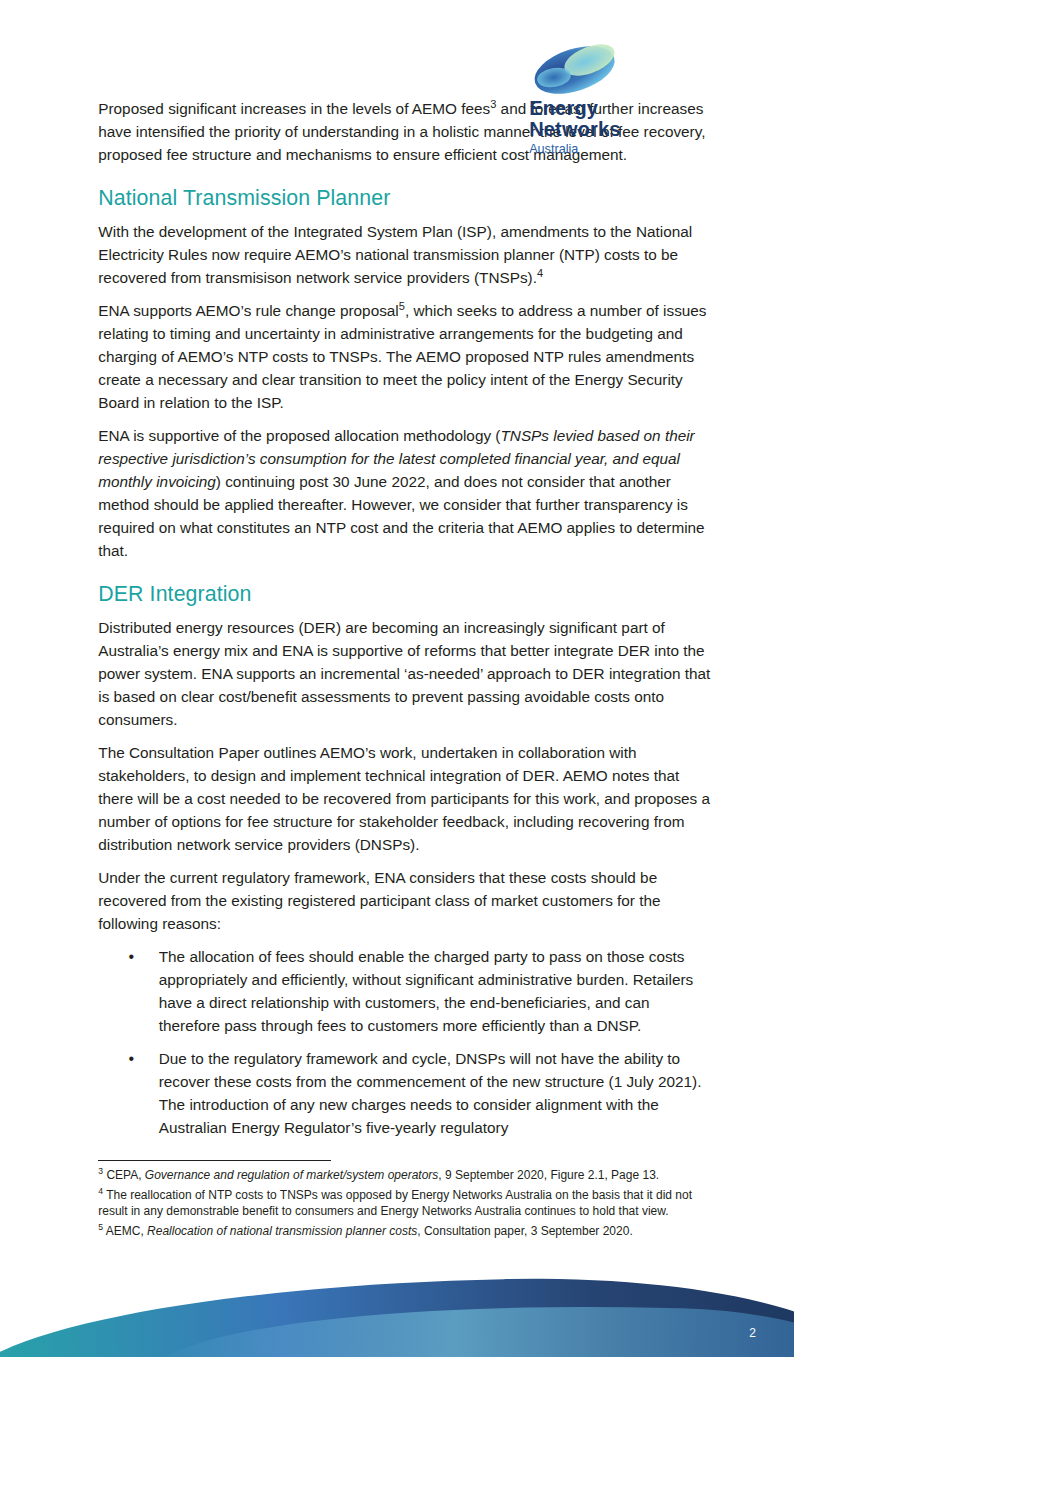Energy Networks Australia
Proposed significant increases in the levels of AEMO fees3 and forecast further increases have intensified the priority of understanding in a holistic manner the level of fee recovery, proposed fee structure and mechanisms to ensure efficient cost management.
National Transmission Planner
With the development of the Integrated System Plan (ISP), amendments to the National Electricity Rules now require AEMO’s national transmission planner (NTP) costs to be recovered from transmisison network service providers (TNSPs).4
ENA supports AEMO’s rule change proposal5, which seeks to address a number of issues relating to timing and uncertainty in administrative arrangements for the budgeting and charging of AEMO’s NTP costs to TNSPs. The AEMO proposed NTP rules amendments create a necessary and clear transition to meet the policy intent of the Energy Security Board in relation to the ISP.
ENA is supportive of the proposed allocation methodology (TNSPs levied based on their respective jurisdiction’s consumption for the latest completed financial year, and equal monthly invoicing) continuing post 30 June 2022, and does not consider that another method should be applied thereafter. However, we consider that further transparency is required on what constitutes an NTP cost and the criteria that AEMO applies to determine that.
DER Integration
Distributed energy resources (DER) are becoming an increasingly significant part of Australia’s energy mix and ENA is supportive of reforms that better integrate DER into the power system. ENA supports an incremental ‘as-needed’ approach to DER integration that is based on clear cost/benefit assessments to prevent passing avoidable costs onto consumers.
The Consultation Paper outlines AEMO’s work, undertaken in collaboration with stakeholders, to design and implement technical integration of DER. AEMO notes that there will be a cost needed to be recovered from participants for this work, and proposes a number of options for fee structure for stakeholder feedback, including recovering from distribution network service providers (DNSPs).
Under the current regulatory framework, ENA considers that these costs should be recovered from the existing registered participant class of market customers for the following reasons:
The allocation of fees should enable the charged party to pass on those costs appropriately and efficiently, without significant administrative burden. Retailers have a direct relationship with customers, the end-beneficiaries, and can therefore pass through fees to customers more efficiently than a DNSP.
Due to the regulatory framework and cycle, DNSPs will not have the ability to recover these costs from the commencement of the new structure (1 July 2021). The introduction of any new charges needs to consider alignment with the Australian Energy Regulator’s five-yearly regulatory
3 CEPA, Governance and regulation of market/system operators, 9 September 2020, Figure 2.1, Page 13.
4 The reallocation of NTP costs to TNSPs was opposed by Energy Networks Australia on the basis that it did not result in any demonstrable benefit to consumers and Energy Networks Australia continues to hold that view.
5 AEMC, Reallocation of national transmission planner costs, Consultation paper, 3 September 2020.
2